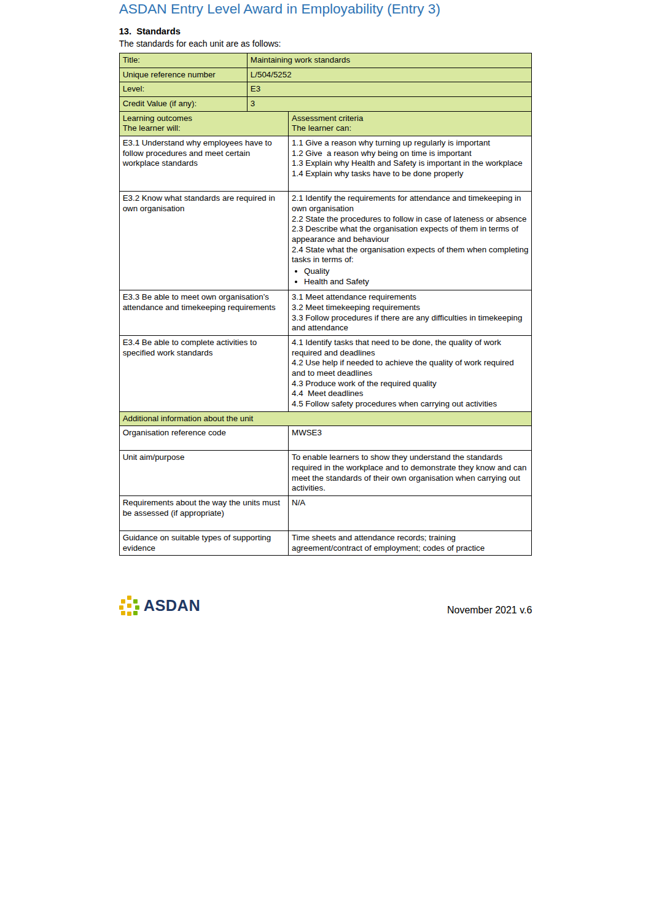ASDAN Entry Level Award in Employability (Entry 3)
13. Standards
The standards for each unit are as follows:
| Title: | Maintaining work standards |
| Unique reference number | L/504/5252 |
| Level: | E3 |
| Credit Value (if any): | 3 |
| Learning outcomes The learner will: | Assessment criteria The learner can: |
| E3.1 Understand why employees have to follow procedures and meet certain workplace standards | 1.1 Give a reason why turning up regularly is important 1.2 Give a reason why being on time is important 1.3 Explain why Health and Safety is important in the workplace 1.4 Explain why tasks have to be done properly |
| E3.2 Know what standards are required in own organisation | 2.1 Identify the requirements for attendance and timekeeping in own organisation 2.2 State the procedures to follow in case of lateness or absence 2.3 Describe what the organisation expects of them in terms of appearance and behaviour 2.4 State what the organisation expects of them when completing tasks in terms of: Quality Health and Safety |
| E3.3 Be able to meet own organisation’s attendance and timekeeping requirements | 3.1 Meet attendance requirements 3.2 Meet timekeeping requirements 3.3 Follow procedures if there are any difficulties in timekeeping and attendance |
| E3.4 Be able to complete activities to specified work standards | 4.1 Identify tasks that need to be done, the quality of work required and deadlines 4.2 Use help if needed to achieve the quality of work required and to meet deadlines 4.3 Produce work of the required quality 4.4 Meet deadlines 4.5 Follow safety procedures when carrying out activities |
| Additional information about the unit |
| Organisation reference code | MWSE3 |
| Unit aim/purpose | To enable learners to show they understand the standards required in the workplace and to demonstrate they know and can meet the standards of their own organisation when carrying out activities. |
| Requirements about the way the units must be assessed (if appropriate) | N/A |
| Guidance on suitable types of supporting evidence | Time sheets and attendance records; training agreement/contract of employment; codes of practice |
ASDAN
November 2021 v.6